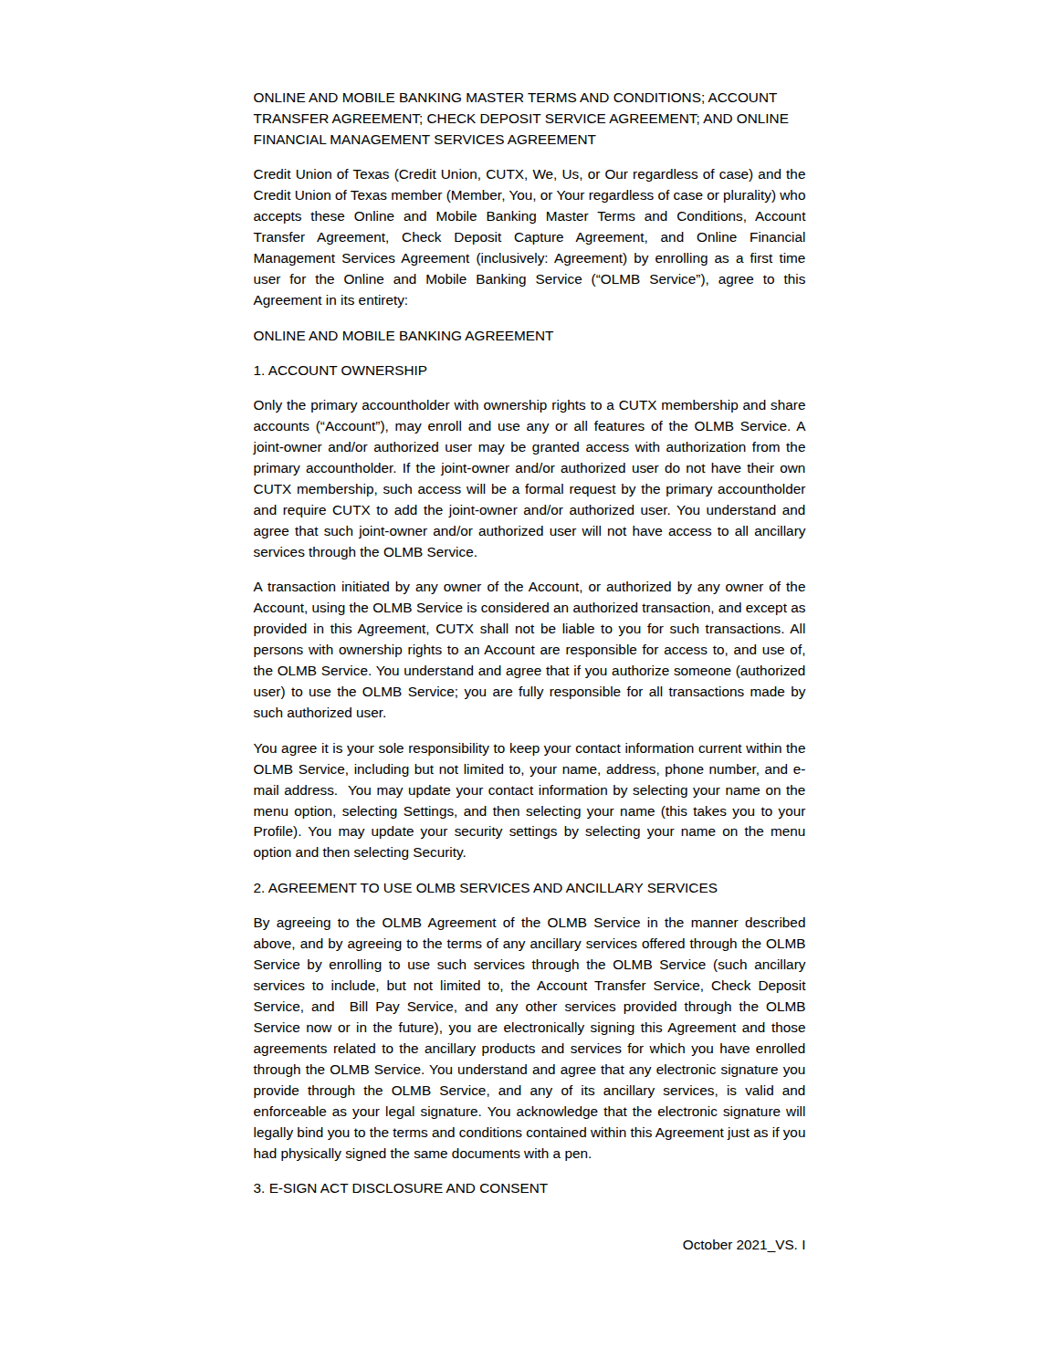ONLINE AND MOBILE BANKING MASTER TERMS AND CONDITIONS; ACCOUNT TRANSFER AGREEMENT; CHECK DEPOSIT SERVICE AGREEMENT; AND ONLINE FINANCIAL MANAGEMENT SERVICES AGREEMENT
Credit Union of Texas (Credit Union, CUTX, We, Us, or Our regardless of case) and the Credit Union of Texas member (Member, You, or Your regardless of case or plurality) who accepts these Online and Mobile Banking Master Terms and Conditions, Account Transfer Agreement, Check Deposit Capture Agreement, and Online Financial Management Services Agreement (inclusively: Agreement) by enrolling as a first time user for the Online and Mobile Banking Service (“OLMB Service”), agree to this Agreement in its entirety:
ONLINE AND MOBILE BANKING AGREEMENT
1. ACCOUNT OWNERSHIP
Only the primary accountholder with ownership rights to a CUTX membership and share accounts (“Account”), may enroll and use any or all features of the OLMB Service. A joint-owner and/or authorized user may be granted access with authorization from the primary accountholder. If the joint-owner and/or authorized user do not have their own CUTX membership, such access will be a formal request by the primary accountholder and require CUTX to add the joint-owner and/or authorized user. You understand and agree that such joint-owner and/or authorized user will not have access to all ancillary services through the OLMB Service.
A transaction initiated by any owner of the Account, or authorized by any owner of the Account, using the OLMB Service is considered an authorized transaction, and except as provided in this Agreement, CUTX shall not be liable to you for such transactions. All persons with ownership rights to an Account are responsible for access to, and use of, the OLMB Service. You understand and agree that if you authorize someone (authorized user) to use the OLMB Service; you are fully responsible for all transactions made by such authorized user.
You agree it is your sole responsibility to keep your contact information current within the OLMB Service, including but not limited to, your name, address, phone number, and e-mail address. You may update your contact information by selecting your name on the menu option, selecting Settings, and then selecting your name (this takes you to your Profile). You may update your security settings by selecting your name on the menu option and then selecting Security.
2. AGREEMENT TO USE OLMB SERVICES AND ANCILLARY SERVICES
By agreeing to the OLMB Agreement of the OLMB Service in the manner described above, and by agreeing to the terms of any ancillary services offered through the OLMB Service by enrolling to use such services through the OLMB Service (such ancillary services to include, but not limited to, the Account Transfer Service, Check Deposit Service, and Bill Pay Service, and any other services provided through the OLMB Service now or in the future), you are electronically signing this Agreement and those agreements related to the ancillary products and services for which you have enrolled through the OLMB Service. You understand and agree that any electronic signature you provide through the OLMB Service, and any of its ancillary services, is valid and enforceable as your legal signature. You acknowledge that the electronic signature will legally bind you to the terms and conditions contained within this Agreement just as if you had physically signed the same documents with a pen.
3. E-SIGN ACT DISCLOSURE AND CONSENT
October 2021_VS. I